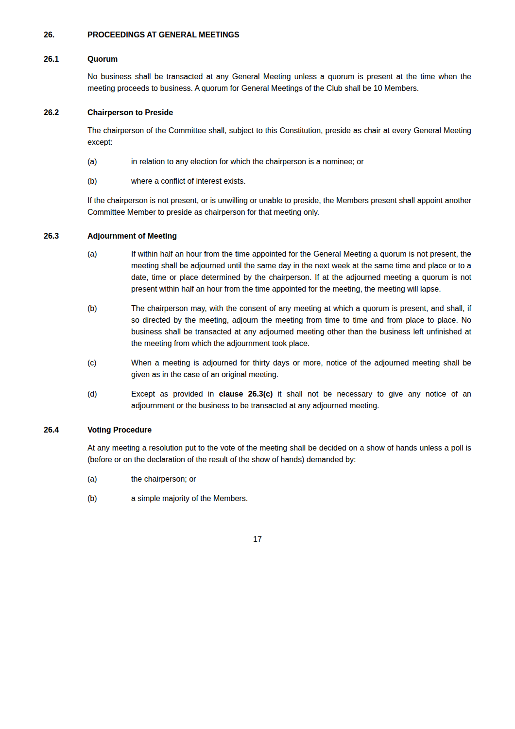26. PROCEEDINGS AT GENERAL MEETINGS
26.1 Quorum
No business shall be transacted at any General Meeting unless a quorum is present at the time when the meeting proceeds to business. A quorum for General Meetings of the Club shall be 10 Members.
26.2 Chairperson to Preside
The chairperson of the Committee shall, subject to this Constitution, preside as chair at every General Meeting except:
(a) in relation to any election for which the chairperson is a nominee; or
(b) where a conflict of interest exists.
If the chairperson is not present, or is unwilling or unable to preside, the Members present shall appoint another Committee Member to preside as chairperson for that meeting only.
26.3 Adjournment of Meeting
(a) If within half an hour from the time appointed for the General Meeting a quorum is not present, the meeting shall be adjourned until the same day in the next week at the same time and place or to a date, time or place determined by the chairperson. If at the adjourned meeting a quorum is not present within half an hour from the time appointed for the meeting, the meeting will lapse.
(b) The chairperson may, with the consent of any meeting at which a quorum is present, and shall, if so directed by the meeting, adjourn the meeting from time to time and from place to place. No business shall be transacted at any adjourned meeting other than the business left unfinished at the meeting from which the adjournment took place.
(c) When a meeting is adjourned for thirty days or more, notice of the adjourned meeting shall be given as in the case of an original meeting.
(d) Except as provided in clause 26.3(c) it shall not be necessary to give any notice of an adjournment or the business to be transacted at any adjourned meeting.
26.4 Voting Procedure
At any meeting a resolution put to the vote of the meeting shall be decided on a show of hands unless a poll is (before or on the declaration of the result of the show of hands) demanded by:
(a) the chairperson; or
(b) a simple majority of the Members.
17